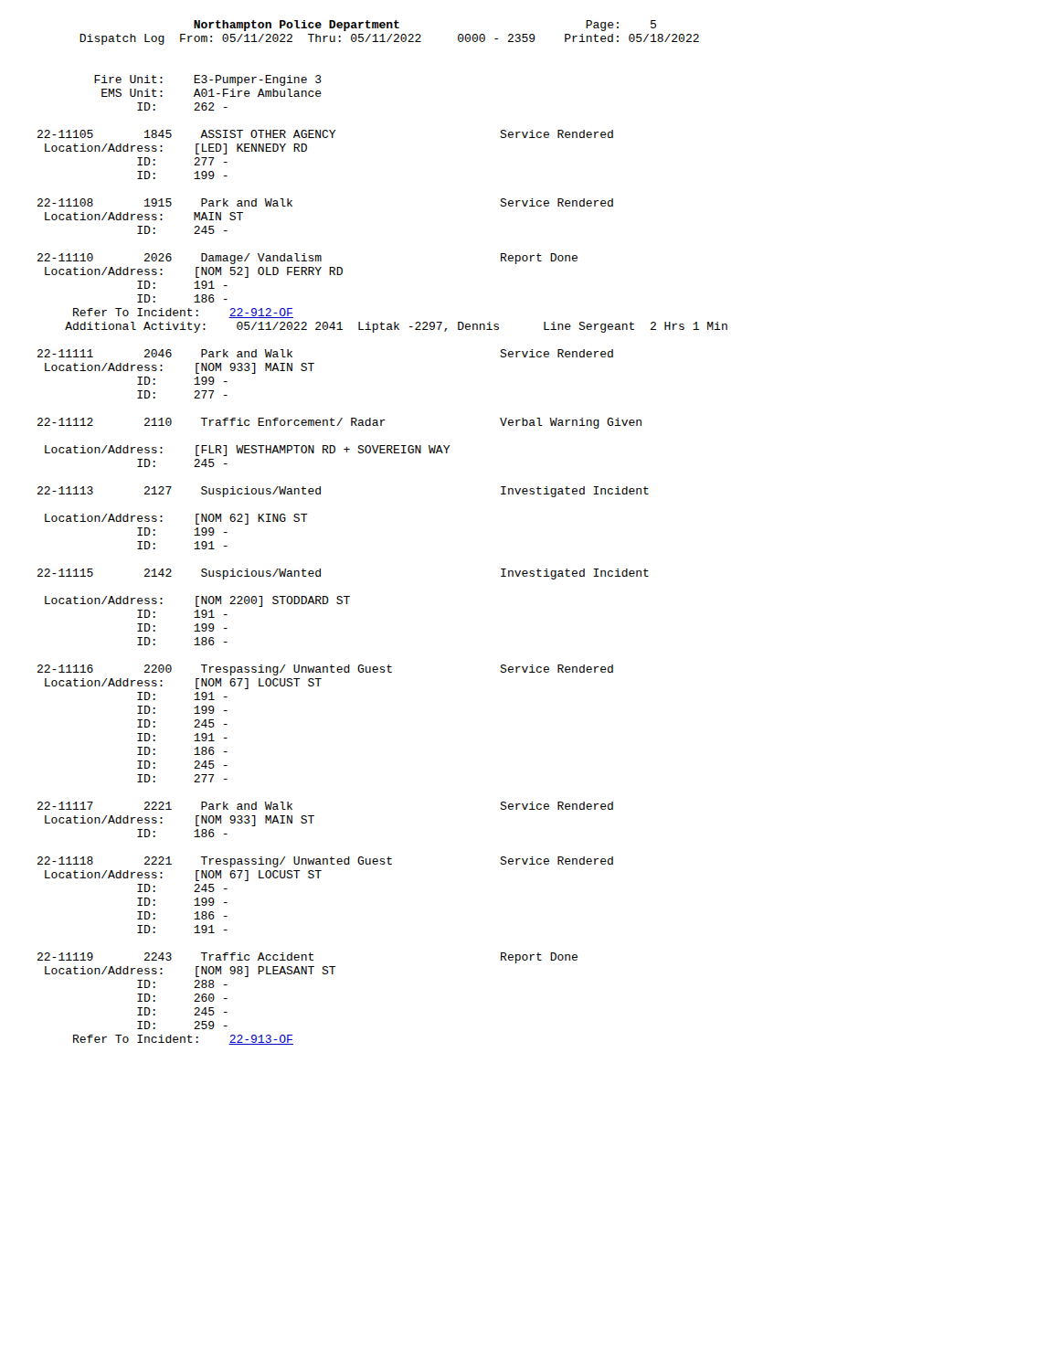Northampton Police Department                          Page:    5
      Dispatch Log  From: 05/11/2022  Thru: 05/11/2022     0000 - 2359    Printed: 05/18/2022


        Fire Unit:    E3-Pumper-Engine 3
         EMS Unit:    A01-Fire Ambulance
              ID:     262 -

22-11105       1845    ASSIST OTHER AGENCY                       Service Rendered
 Location/Address:    [LED] KENNEDY RD
              ID:     277 -
              ID:     199 -

22-11108       1915    Park and Walk                             Service Rendered
 Location/Address:    MAIN ST
              ID:     245 -

22-11110       2026    Damage/ Vandalism                         Report Done
 Location/Address:    [NOM 52] OLD FERRY RD
              ID:     191 -
              ID:     186 -
     Refer To Incident:    22-912-OF
    Additional Activity:    05/11/2022 2041  Liptak -2297, Dennis      Line Sergeant  2 Hrs 1 Min

22-11111       2046    Park and Walk                             Service Rendered
 Location/Address:    [NOM 933] MAIN ST
              ID:     199 -
              ID:     277 -

22-11112       2110    Traffic Enforcement/ Radar                Verbal Warning Given

 Location/Address:    [FLR] WESTHAMPTON RD + SOVEREIGN WAY
              ID:     245 -

22-11113       2127    Suspicious/Wanted                         Investigated Incident

 Location/Address:    [NOM 62] KING ST
              ID:     199 -
              ID:     191 -

22-11115       2142    Suspicious/Wanted                         Investigated Incident

 Location/Address:    [NOM 2200] STODDARD ST
              ID:     191 -
              ID:     199 -
              ID:     186 -

22-11116       2200    Trespassing/ Unwanted Guest               Service Rendered
 Location/Address:    [NOM 67] LOCUST ST
              ID:     191 -
              ID:     199 -
              ID:     245 -
              ID:     191 -
              ID:     186 -
              ID:     245 -
              ID:     277 -

22-11117       2221    Park and Walk                             Service Rendered
 Location/Address:    [NOM 933] MAIN ST
              ID:     186 -

22-11118       2221    Trespassing/ Unwanted Guest               Service Rendered
 Location/Address:    [NOM 67] LOCUST ST
              ID:     245 -
              ID:     199 -
              ID:     186 -
              ID:     191 -

22-11119       2243    Traffic Accident                          Report Done
 Location/Address:    [NOM 98] PLEASANT ST
              ID:     288 -
              ID:     260 -
              ID:     245 -
              ID:     259 -
     Refer To Incident:    22-913-OF